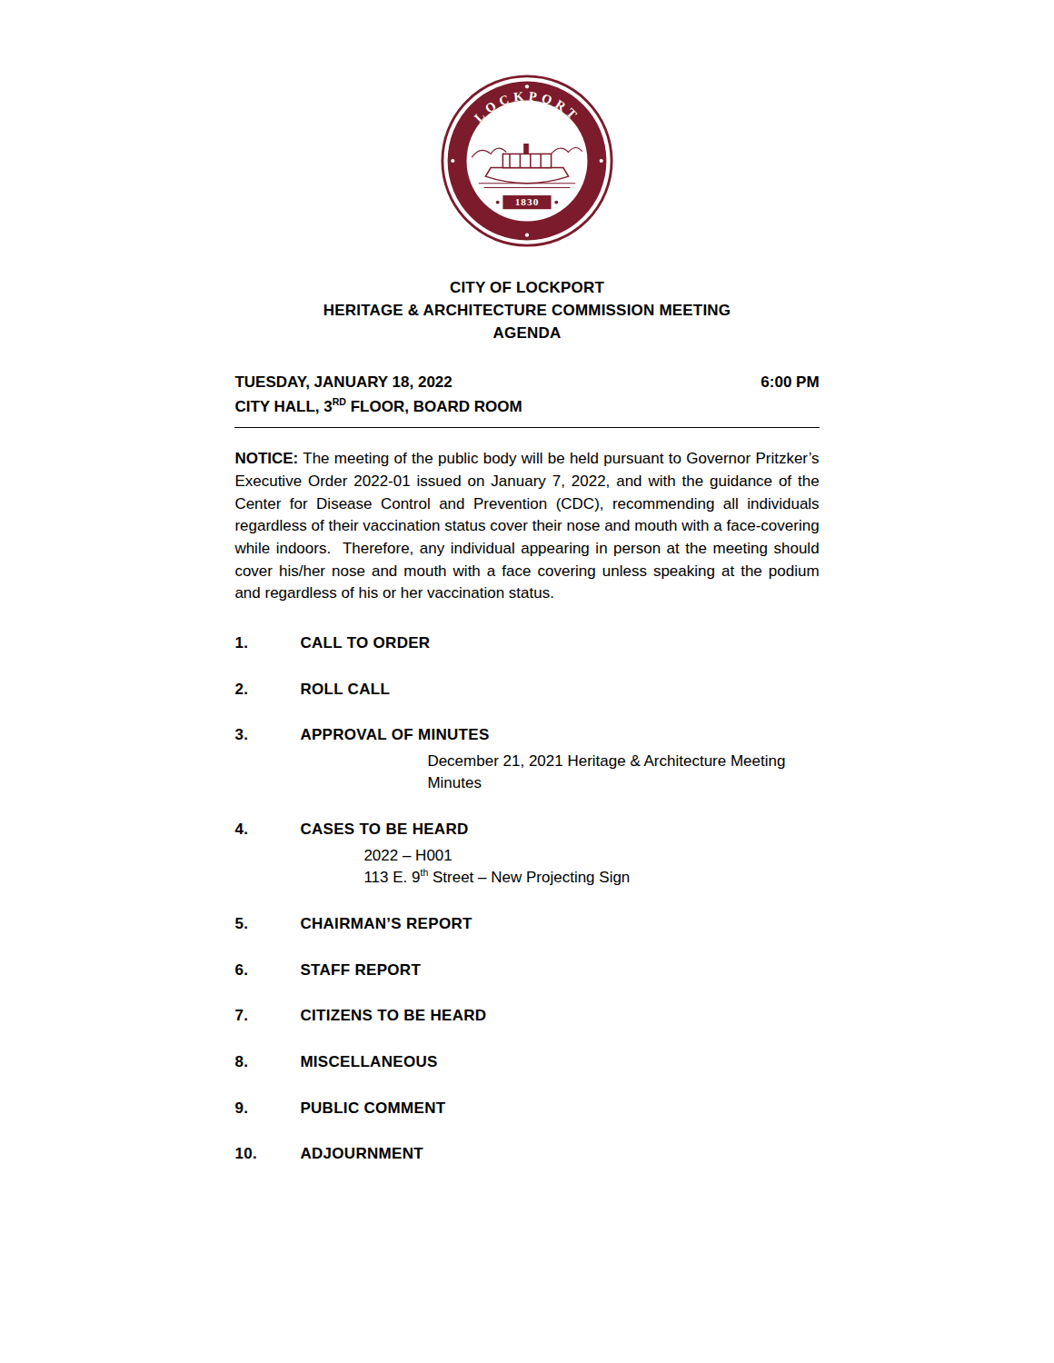LOCKPORT ILLINOIS 1830
CITY OF LOCKPORT
HERITAGE & ARCHITECTURE COMMISSION MEETING
AGENDA
TUESDAY, JANUARY 18, 2022 6:00 PM
CITY HALL, 3RD FLOOR, BOARD ROOM
NOTICE: The meeting of the public body will be held pursuant to Governor Pritzker’s Executive Order 2022-01 issued on January 7, 2022, and with the guidance of the Center for Disease Control and Prevention (CDC), recommending all individuals regardless of their vaccination status cover their nose and mouth with a face-covering while indoors. Therefore, any individual appearing in person at the meeting should cover his/her nose and mouth with a face covering unless speaking at the podium and regardless of his or her vaccination status.
1. CALL TO ORDER
2. ROLL CALL
3. APPROVAL OF MINUTES
December 21, 2021 Heritage & Architecture Meeting Minutes
4. CASES TO BE HEARD
2022 – H001 113 E. 9th Street – New Projecting Sign
5. CHAIRMAN’S REPORT
6. STAFF REPORT
7. CITIZENS TO BE HEARD
8. MISCELLANEOUS
9. PUBLIC COMMENT
10. ADJOURNMENT